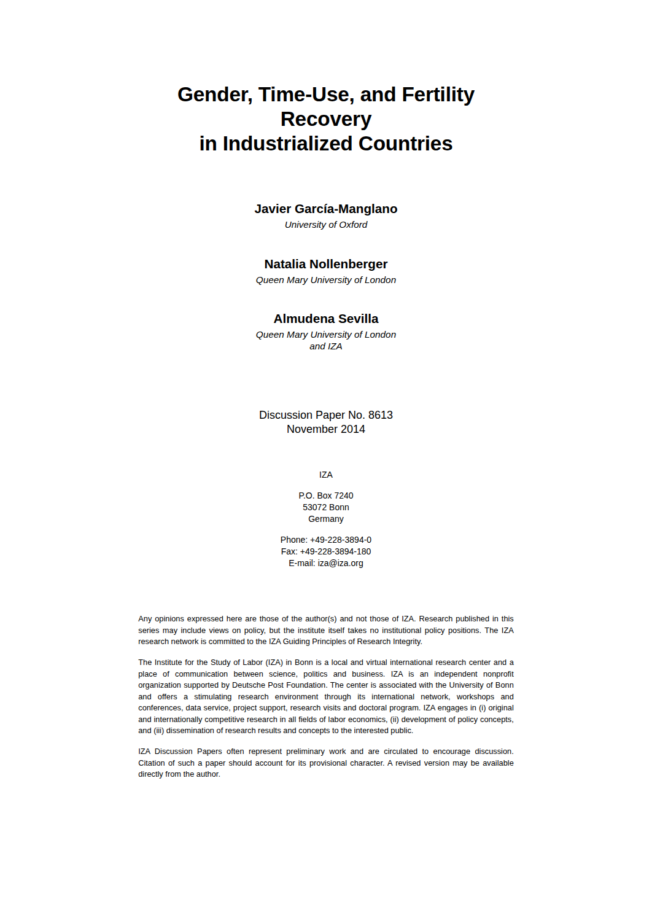Gender, Time-Use, and Fertility Recovery
in Industrialized Countries
Javier García-Manglano
University of Oxford
Natalia Nollenberger
Queen Mary University of London
Almudena Sevilla
Queen Mary University of London
and IZA
Discussion Paper No. 8613
November 2014
IZA
P.O. Box 7240
53072 Bonn
Germany
Phone: +49-228-3894-0
Fax: +49-228-3894-180
E-mail: iza@iza.org
Any opinions expressed here are those of the author(s) and not those of IZA. Research published in this series may include views on policy, but the institute itself takes no institutional policy positions. The IZA research network is committed to the IZA Guiding Principles of Research Integrity.
The Institute for the Study of Labor (IZA) in Bonn is a local and virtual international research center and a place of communication between science, politics and business. IZA is an independent nonprofit organization supported by Deutsche Post Foundation. The center is associated with the University of Bonn and offers a stimulating research environment through its international network, workshops and conferences, data service, project support, research visits and doctoral program. IZA engages in (i) original and internationally competitive research in all fields of labor economics, (ii) development of policy concepts, and (iii) dissemination of research results and concepts to the interested public.
IZA Discussion Papers often represent preliminary work and are circulated to encourage discussion. Citation of such a paper should account for its provisional character. A revised version may be available directly from the author.